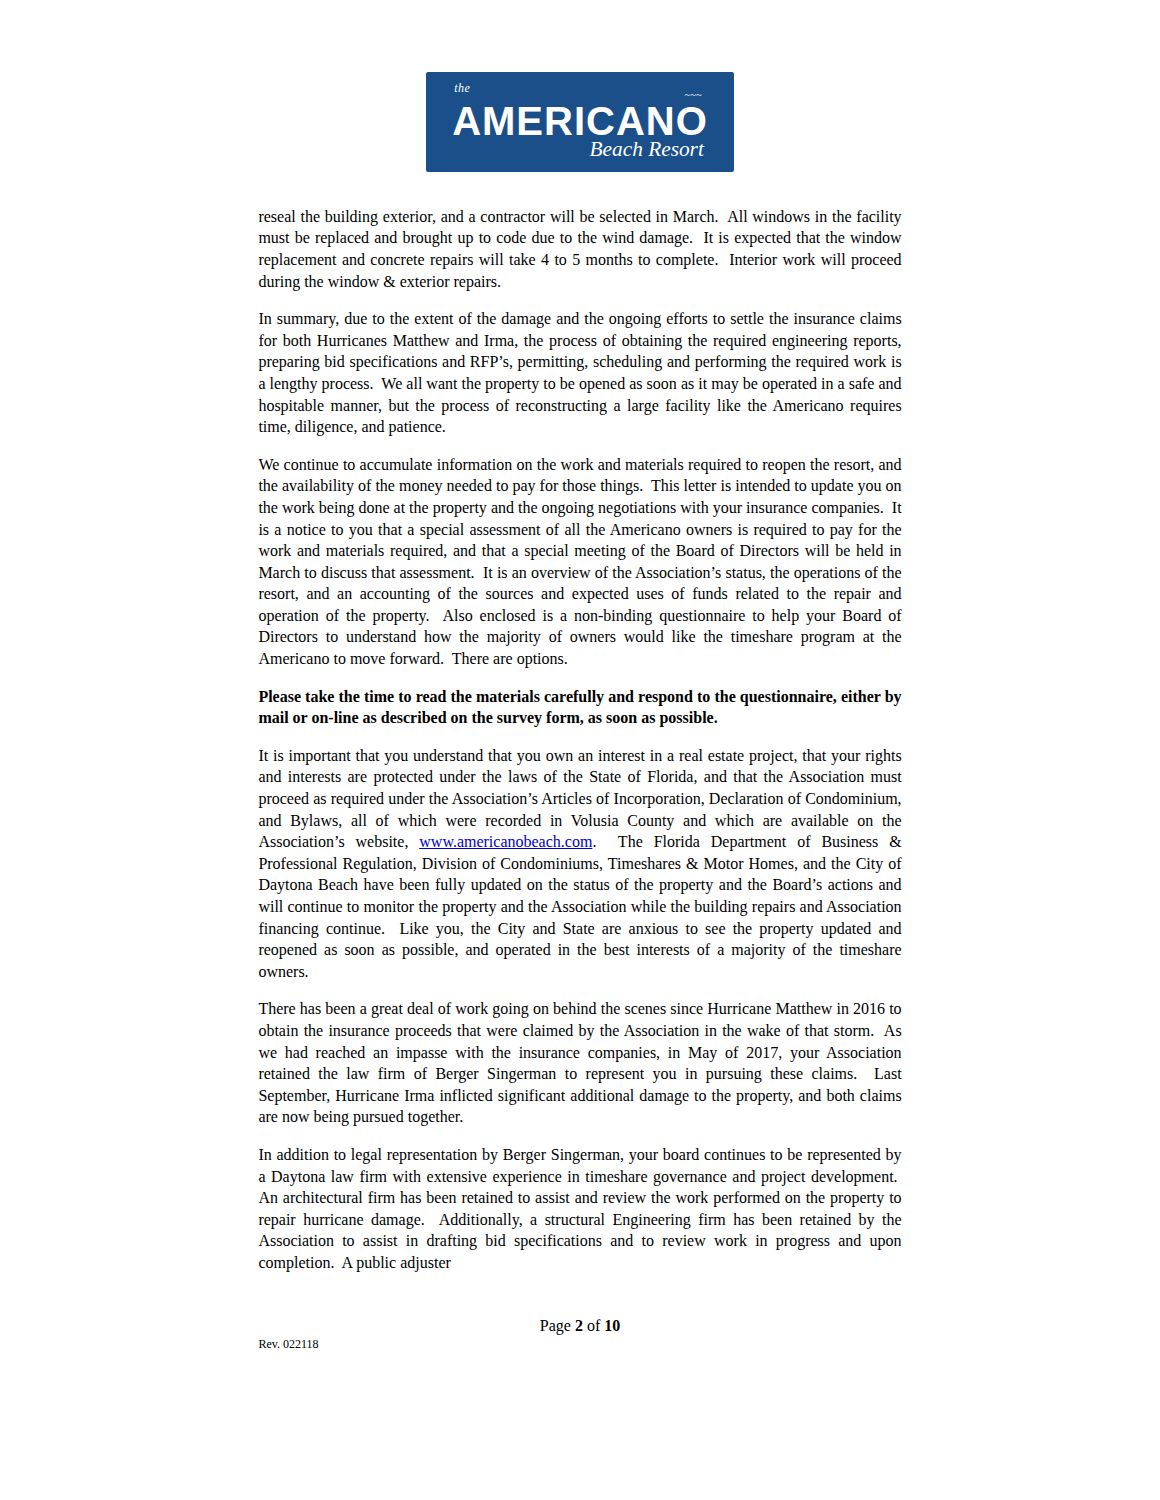the ~~~ AMERICANO Beach Resort
reseal the building exterior, and a contractor will be selected in March. All windows in the facility must be replaced and brought up to code due to the wind damage. It is expected that the window replacement and concrete repairs will take 4 to 5 months to complete. Interior work will proceed during the window & exterior repairs.
In summary, due to the extent of the damage and the ongoing efforts to settle the insurance claims for both Hurricanes Matthew and Irma, the process of obtaining the required engineering reports, preparing bid specifications and RFP’s, permitting, scheduling and performing the required work is a lengthy process. We all want the property to be opened as soon as it may be operated in a safe and hospitable manner, but the process of reconstructing a large facility like the Americano requires time, diligence, and patience.
We continue to accumulate information on the work and materials required to reopen the resort, and the availability of the money needed to pay for those things. This letter is intended to update you on the work being done at the property and the ongoing negotiations with your insurance companies. It is a notice to you that a special assessment of all the Americano owners is required to pay for the work and materials required, and that a special meeting of the Board of Directors will be held in March to discuss that assessment. It is an overview of the Association’s status, the operations of the resort, and an accounting of the sources and expected uses of funds related to the repair and operation of the property. Also enclosed is a non-binding questionnaire to help your Board of Directors to understand how the majority of owners would like the timeshare program at the Americano to move forward. There are options.
Please take the time to read the materials carefully and respond to the questionnaire, either by mail or on-line as described on the survey form, as soon as possible.
It is important that you understand that you own an interest in a real estate project, that your rights and interests are protected under the laws of the State of Florida, and that the Association must proceed as required under the Association’s Articles of Incorporation, Declaration of Condominium, and Bylaws, all of which were recorded in Volusia County and which are available on the Association’s website, www.americanobeach.com. The Florida Department of Business & Professional Regulation, Division of Condominiums, Timeshares & Motor Homes, and the City of Daytona Beach have been fully updated on the status of the property and the Board’s actions and will continue to monitor the property and the Association while the building repairs and Association financing continue. Like you, the City and State are anxious to see the property updated and reopened as soon as possible, and operated in the best interests of a majority of the timeshare owners.
There has been a great deal of work going on behind the scenes since Hurricane Matthew in 2016 to obtain the insurance proceeds that were claimed by the Association in the wake of that storm. As we had reached an impasse with the insurance companies, in May of 2017, your Association retained the law firm of Berger Singerman to represent you in pursuing these claims. Last September, Hurricane Irma inflicted significant additional damage to the property, and both claims are now being pursued together.
In addition to legal representation by Berger Singerman, your board continues to be represented by a Daytona law firm with extensive experience in timeshare governance and project development. An architectural firm has been retained to assist and review the work performed on the property to repair hurricane damage. Additionally, a structural Engineering firm has been retained by the Association to assist in drafting bid specifications and to review work in progress and upon completion. A public adjuster
Page 2 of 10
Rev. 022118